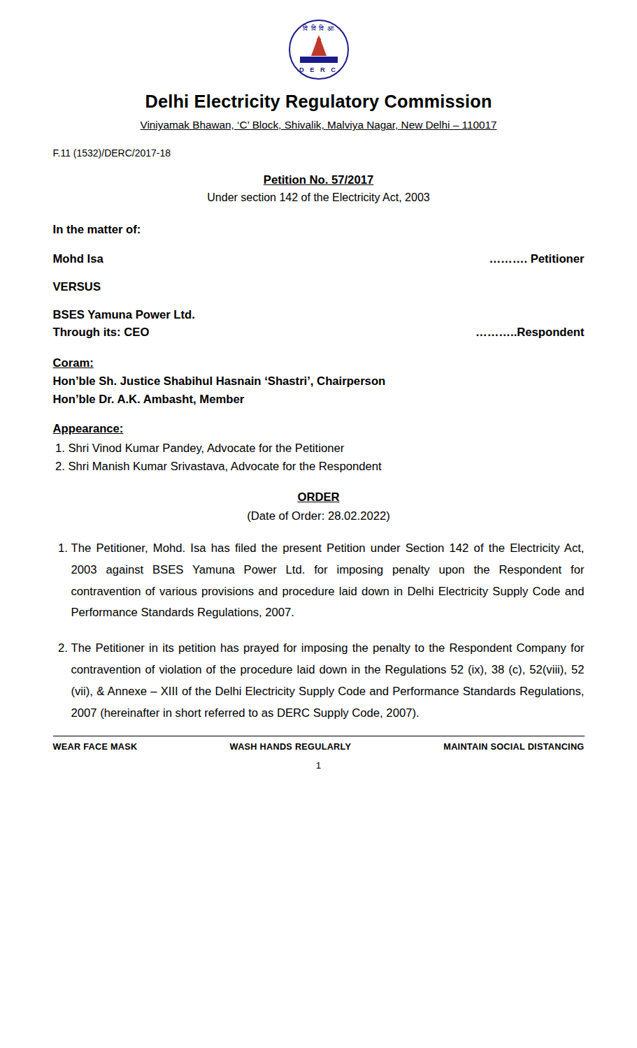वि वि वि आ
D E R C
Delhi Electricity Regulatory Commission
Viniyamak Bhawan, ‘C’ Block, Shivalik, Malviya Nagar, New Delhi – 110017
F.11 (1532)/DERC/2017-18
Petition No. 57/2017
Under section 142 of the Electricity Act, 2003
In the matter of:
Mohd Isa
………. Petitioner
VERSUS
BSES Yamuna Power Ltd.
Through its: CEO ………..Respondent
Coram:
Hon’ble Sh. Justice Shabihul Hasnain ‘Shastri’, Chairperson
Hon’ble Dr. A.K. Ambasht, Member
Appearance:
Shri Vinod Kumar Pandey, Advocate for the Petitioner
Shri Manish Kumar Srivastava, Advocate for the Respondent
ORDER
(Date of Order: 28.02.2022)
The Petitioner, Mohd. Isa has filed the present Petition under Section 142 of the Electricity Act, 2003 against BSES Yamuna Power Ltd. for imposing penalty upon the Respondent for contravention of various provisions and procedure laid down in Delhi Electricity Supply Code and Performance Standards Regulations, 2007.
The Petitioner in its petition has prayed for imposing the penalty to the Respondent Company for contravention of violation of the procedure laid down in the Regulations 52 (ix), 38 (c), 52(viii), 52 (vii), & Annexe – XIII of the Delhi Electricity Supply Code and Performance Standards Regulations, 2007 (hereinafter in short referred to as DERC Supply Code, 2007).
WEAR FACE MASK WASH HANDS REGULARLY MAINTAIN SOCIAL DISTANCING
1